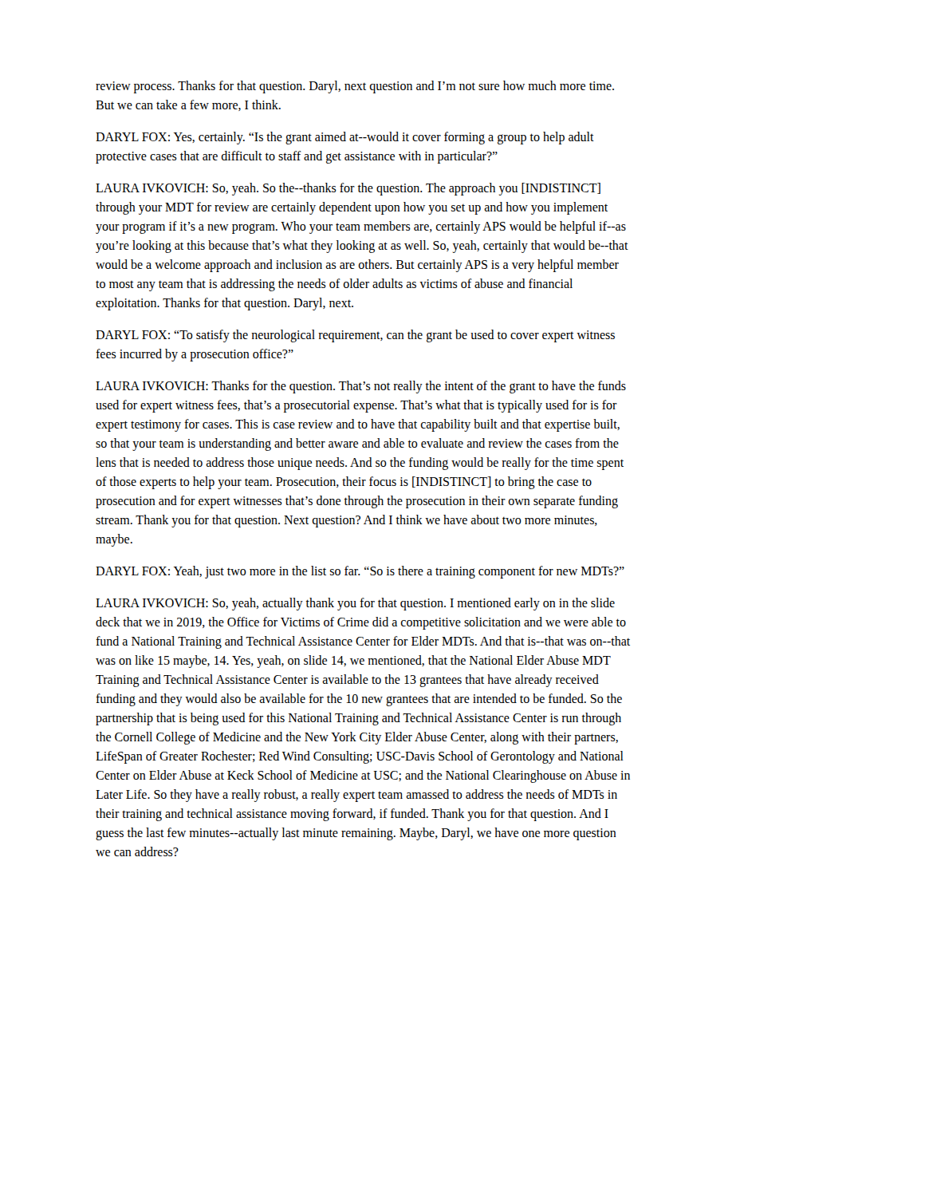review process. Thanks for that question. Daryl, next question and I’m not sure how much more time. But we can take a few more, I think.
DARYL FOX: Yes, certainly. “Is the grant aimed at--would it cover forming a group to help adult protective cases that are difficult to staff and get assistance with in particular?”
LAURA IVKOVICH: So, yeah. So the--thanks for the question. The approach you [INDISTINCT] through your MDT for review are certainly dependent upon how you set up and how you implement your program if it’s a new program. Who your team members are, certainly APS would be helpful if--as you’re looking at this because that’s what they looking at as well. So, yeah, certainly that would be--that would be a welcome approach and inclusion as are others. But certainly APS is a very helpful member to most any team that is addressing the needs of older adults as victims of abuse and financial exploitation. Thanks for that question. Daryl, next.
DARYL FOX: “To satisfy the neurological requirement, can the grant be used to cover expert witness fees incurred by a prosecution office?”
LAURA IVKOVICH: Thanks for the question. That’s not really the intent of the grant to have the funds used for expert witness fees, that’s a prosecutorial expense. That’s what that is typically used for is for expert testimony for cases. This is case review and to have that capability built and that expertise built, so that your team is understanding and better aware and able to evaluate and review the cases from the lens that is needed to address those unique needs. And so the funding would be really for the time spent of those experts to help your team. Prosecution, their focus is [INDISTINCT] to bring the case to prosecution and for expert witnesses that’s done through the prosecution in their own separate funding stream. Thank you for that question. Next question? And I think we have about two more minutes, maybe.
DARYL FOX: Yeah, just two more in the list so far. “So is there a training component for new MDTs?”
LAURA IVKOVICH: So, yeah, actually thank you for that question. I mentioned early on in the slide deck that we in 2019, the Office for Victims of Crime did a competitive solicitation and we were able to fund a National Training and Technical Assistance Center for Elder MDTs. And that is--that was on--that was on like 15 maybe, 14. Yes, yeah, on slide 14, we mentioned, that the National Elder Abuse MDT Training and Technical Assistance Center is available to the 13 grantees that have already received funding and they would also be available for the 10 new grantees that are intended to be funded. So the partnership that is being used for this National Training and Technical Assistance Center is run through the Cornell College of Medicine and the New York City Elder Abuse Center, along with their partners, LifeSpan of Greater Rochester; Red Wind Consulting; USC-Davis School of Gerontology and National Center on Elder Abuse at Keck School of Medicine at USC; and the National Clearinghouse on Abuse in Later Life. So they have a really robust, a really expert team amassed to address the needs of MDTs in their training and technical assistance moving forward, if funded. Thank you for that question. And I guess the last few minutes--actually last minute remaining. Maybe, Daryl, we have one more question we can address?